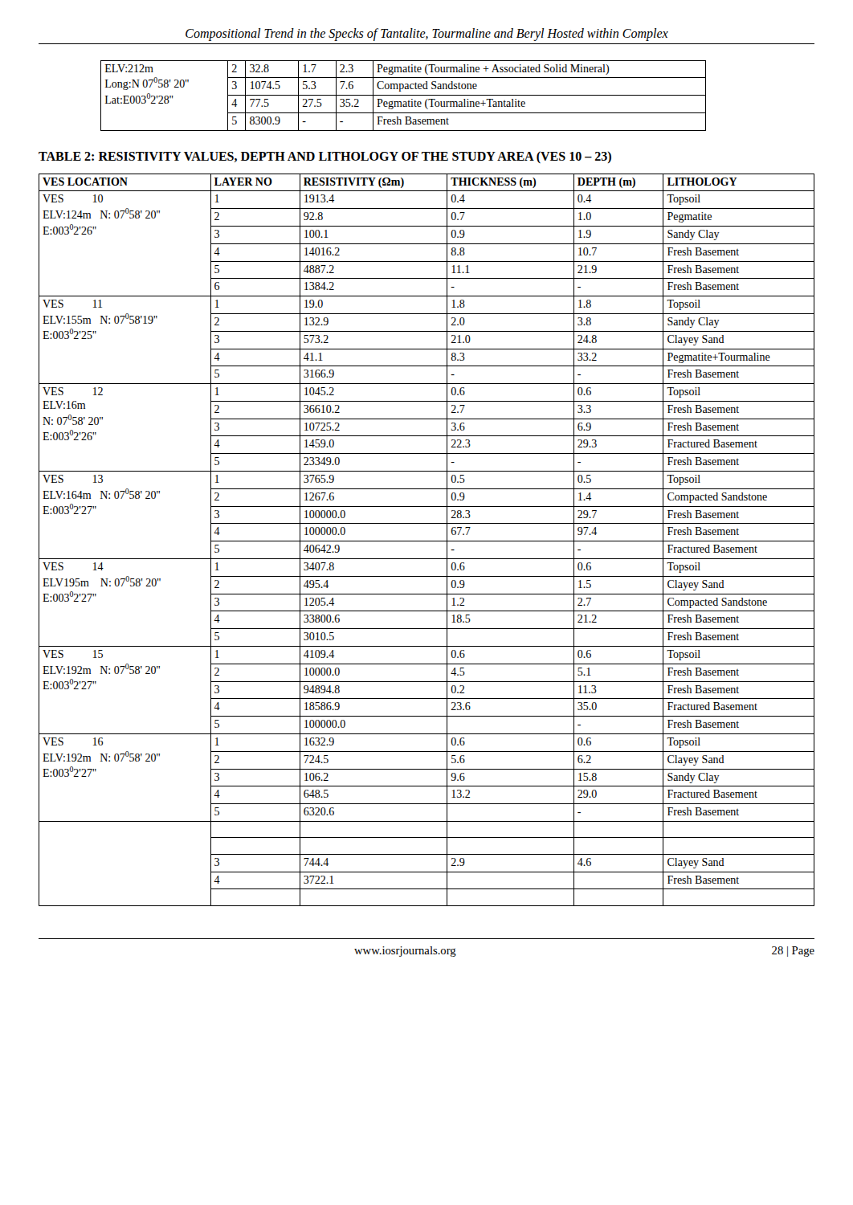Compositional Trend in the Specks of Tantalite, Tourmaline and Beryl Hosted within Complex
| ELV:212m Long:N 07 0 58' 20'' Lat:E003 0 2'28'' | 2 | 32.8 | 1.7 | 2.3 | Pegmatite (Tourmaline + Associated Solid Mineral) |
| 3 | 1074.5 | 5.3 | 7.6 | Compacted Sandstone |
| 4 | 77.5 | 27.5 | 35.2 | Pegmatite (Tourmaline+Tantalite |
| 5 | 8300.9 | - | - | Fresh Basement |
TABLE 2: RESISTIVITY VALUES, DEPTH AND LITHOLOGY OF THE STUDY AREA (VES 10 – 23)
| VES LOCATION | LAYER NO | RESISTIVITY (Ωm) | THICKNESS (m) | DEPTH (m) | LITHOLOGY |
| --- | --- | --- | --- | --- | --- |
| VES 10 ELV:124m N: 07 0 58' 20'' E:003 0 2'26'' | 1 | 1913.4 | 0.4 | 0.4 | Topsoil |
| 2 | 92.8 | 0.7 | 1.0 | Pegmatite |
| 3 | 100.1 | 0.9 | 1.9 | Sandy Clay |
| 4 | 14016.2 | 8.8 | 10.7 | Fresh Basement |
| 5 | 4887.2 | 11.1 | 21.9 | Fresh Basement |
| 6 | 1384.2 | - | - | Fresh Basement |
| VES 11 ELV:155m N: 07 0 58'19'' E:003 0 2'25'' | 1 | 19.0 | 1.8 | 1.8 | Topsoil |
| 2 | 132.9 | 2.0 | 3.8 | Sandy Clay |
| 3 | 573.2 | 21.0 | 24.8 | Clayey Sand |
| 4 | 41.1 | 8.3 | 33.2 | Pegmatite+Tourmaline |
| 5 | 3166.9 | - | - | Fresh Basement |
| VES 12 ELV:16m N: 07 0 58' 20'' E:003 0 2'26'' | 1 | 1045.2 | 0.6 | 0.6 | Topsoil |
| 2 | 36610.2 | 2.7 | 3.3 | Fresh Basement |
| 3 | 10725.2 | 3.6 | 6.9 | Fresh Basement |
| 4 | 1459.0 | 22.3 | 29.3 | Fractured Basement |
| 5 | 23349.0 | - | - | Fresh Basement |
| VES 13 ELV:164m N: 07 0 58' 20'' E:003 0 2'27'' | 1 | 3765.9 | 0.5 | 0.5 | Topsoil |
| 2 | 1267.6 | 0.9 | 1.4 | Compacted Sandstone |
| 3 | 100000.0 | 28.3 | 29.7 | Fresh Basement |
| 4 | 100000.0 | 67.7 | 97.4 | Fresh Basement |
| 5 | 40642.9 | - | - | Fractured Basement |
| VES 14 ELV195m N: 07 0 58' 20'' E:003 0 2'27'' | 1 | 3407.8 | 0.6 | 0.6 | Topsoil |
| 2 | 495.4 | 0.9 | 1.5 | Clayey Sand |
| 3 | 1205.4 | 1.2 | 2.7 | Compacted Sandstone |
| 4 | 33800.6 | 18.5 | 21.2 | Fresh Basement |
| 5 | 3010.5 | | | Fresh Basement |
| VES 15 ELV:192m N: 07 0 58' 20'' E:003 0 2'27'' | 1 | 4109.4 | 0.6 | 0.6 | Topsoil |
| 2 | 10000.0 | 4.5 | 5.1 | Fresh Basement |
| 3 | 94894.8 | 0.2 | 11.3 | Fresh Basement |
| 4 | 18586.9 | 23.6 | 35.0 | Fractured Basement |
| 5 | 100000.0 | | - | Fresh Basement |
| VES 16 ELV:192m N: 07 0 58' 20'' E:003 0 2'27'' | 1 | 1632.9 | 0.6 | 0.6 | Topsoil |
| 2 | 724.5 | 5.6 | 6.2 | Clayey Sand |
| 3 | 106.2 | 9.6 | 15.8 | Sandy Clay |
| 4 | 648.5 | 13.2 | 29.0 | Fractured Basement |
| 5 | 6320.6 | | - | Fresh Basement |
| 3 | 744.4 | 2.9 | 4.6 | Clayey Sand |
| 4 | 3722.1 | | | Fresh Basement |
www.iosrjournals.org 28 | Page